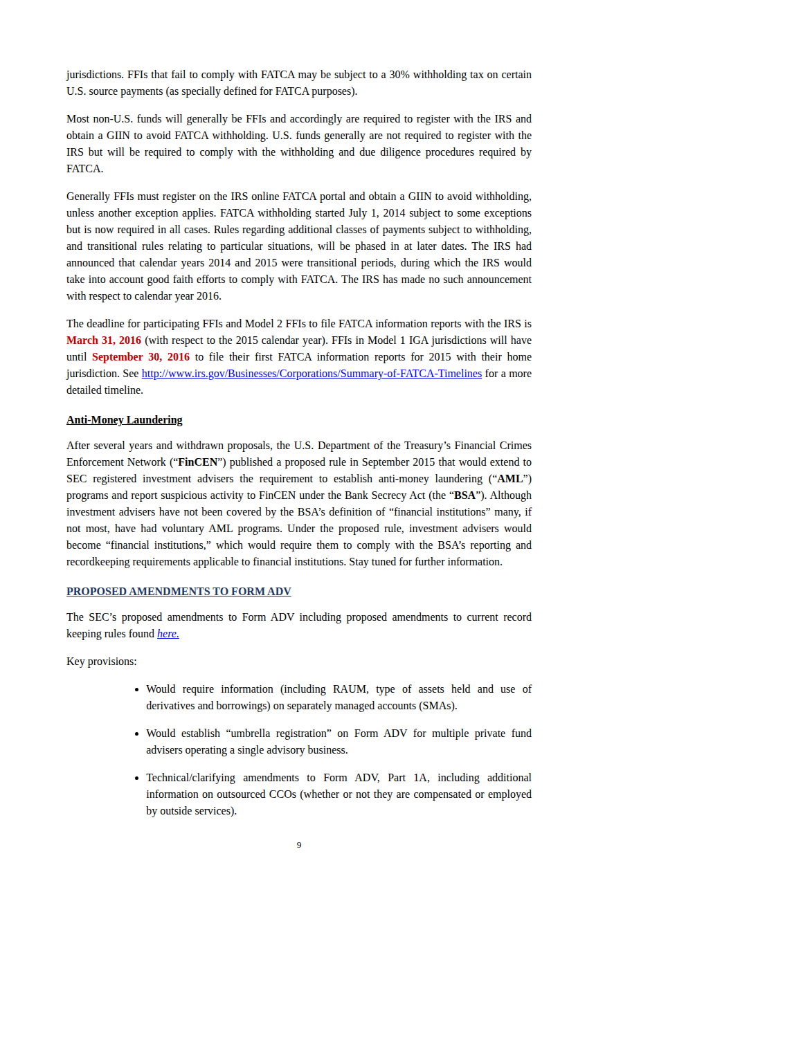jurisdictions. FFIs that fail to comply with FATCA may be subject to a 30% withholding tax on certain U.S. source payments (as specially defined for FATCA purposes).
Most non-U.S. funds will generally be FFIs and accordingly are required to register with the IRS and obtain a GIIN to avoid FATCA withholding. U.S. funds generally are not required to register with the IRS but will be required to comply with the withholding and due diligence procedures required by FATCA.
Generally FFIs must register on the IRS online FATCA portal and obtain a GIIN to avoid withholding, unless another exception applies. FATCA withholding started July 1, 2014 subject to some exceptions but is now required in all cases. Rules regarding additional classes of payments subject to withholding, and transitional rules relating to particular situations, will be phased in at later dates. The IRS had announced that calendar years 2014 and 2015 were transitional periods, during which the IRS would take into account good faith efforts to comply with FATCA. The IRS has made no such announcement with respect to calendar year 2016.
The deadline for participating FFIs and Model 2 FFIs to file FATCA information reports with the IRS is March 31, 2016 (with respect to the 2015 calendar year). FFIs in Model 1 IGA jurisdictions will have until September 30, 2016 to file their first FATCA information reports for 2015 with their home jurisdiction. See http://www.irs.gov/Businesses/Corporations/Summary-of-FATCA-Timelines for a more detailed timeline.
Anti-Money Laundering
After several years and withdrawn proposals, the U.S. Department of the Treasury’s Financial Crimes Enforcement Network (“FinCEN”) published a proposed rule in September 2015 that would extend to SEC registered investment advisers the requirement to establish anti-money laundering (“AML”) programs and report suspicious activity to FinCEN under the Bank Secrecy Act (the “BSA”). Although investment advisers have not been covered by the BSA’s definition of “financial institutions” many, if not most, have had voluntary AML programs. Under the proposed rule, investment advisers would become “financial institutions,” which would require them to comply with the BSA’s reporting and recordkeeping requirements applicable to financial institutions. Stay tuned for further information.
PROPOSED AMENDMENTS TO FORM ADV
The SEC’s proposed amendments to Form ADV including proposed amendments to current record keeping rules found here.
Key provisions:
Would require information (including RAUM, type of assets held and use of derivatives and borrowings) on separately managed accounts (SMAs).
Would establish “umbrella registration” on Form ADV for multiple private fund advisers operating a single advisory business.
Technical/clarifying amendments to Form ADV, Part 1A, including additional information on outsourced CCOs (whether or not they are compensated or employed by outside services).
9